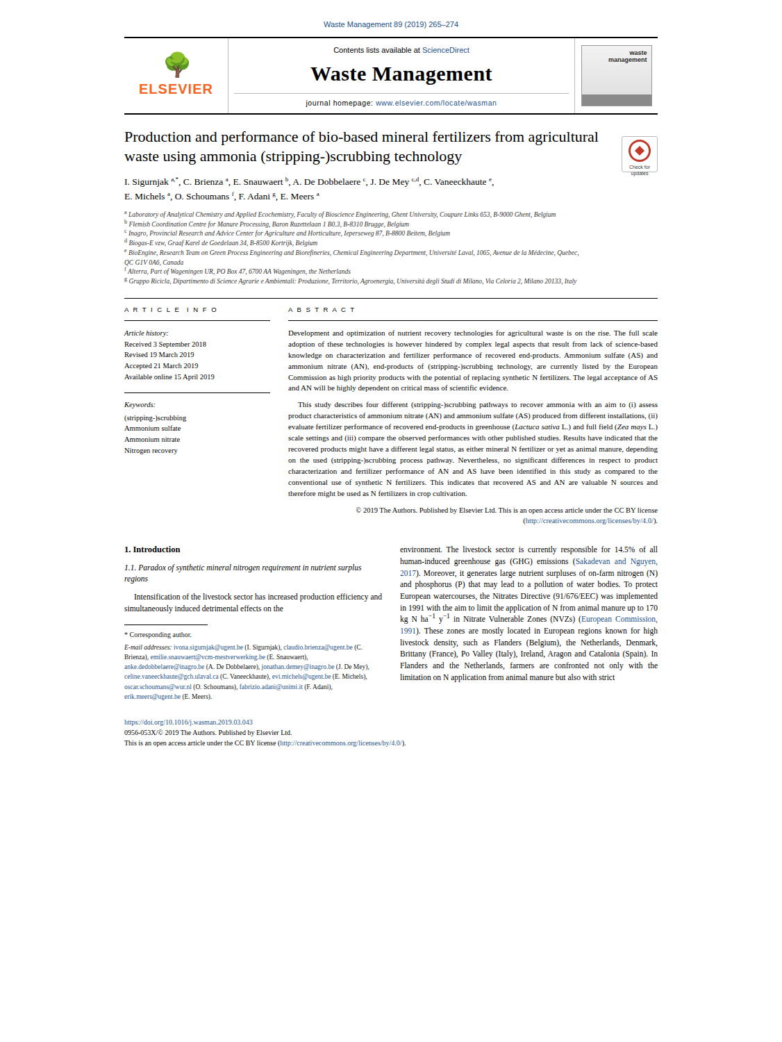Waste Management 89 (2019) 265–274
🌳
ELSEVIER
Contents lists available at ScienceDirect
Waste Management
journal homepage: www.elsevier.com/locate/wasman
waste
management
Production and performance of bio-based mineral fertilizers from agricultural waste using ammonia (stripping-)scrubbing technology
Check for
updates
I. Sigurnjak a,*, C. Brienza a, E. Snauwaert b, A. De Dobbelaere c, J. De Mey c,d, C. Vaneeckhaute e,
E. Michels a, O. Schoumans f, F. Adani g, E. Meers a
a Laboratory of Analytical Chemistry and Applied Ecochemistry, Faculty of Bioscience Engineering, Ghent University, Coupure Links 653, B-9000 Ghent, Belgium
b Flemish Coordination Centre for Manure Processing, Baron Ruzettelaan 1 B0.3, B-8310 Brugge, Belgium
c Inagro, Provincial Research and Advice Center for Agriculture and Horticulture, Ieperseweg 87, B-8800 Beitem, Belgium
d Biogas-E vzw, Graaf Karel de Goedelaan 34, B-8500 Kortrijk, Belgium
e BioEngine, Research Team on Green Process Engineering and Biorefineries, Chemical Engineering Department, Université Laval, 1065, Avenue de la Médecine, Quebec,
QC G1V 0A6, Canada
f Alterra, Part of Wageningen UR, PO Box 47, 6700 AA Wageningen, the Netherlands
g Gruppo Ricicla, Dipartimento di Science Agrarie e Ambientali: Produzione, Territorio, Agroenergia, Università degli Studi di Milano, Via Celoria 2, Milano 20133, Italy
A R T I C L E I N F O
Article history:
Received 3 September 2018
Revised 19 March 2019
Accepted 21 March 2019
Available online 15 April 2019
Keywords:
(stripping-)scrubbing
Ammonium sulfate
Ammonium nitrate
Nitrogen recovery
A B S T R A C T
Development and optimization of nutrient recovery technologies for agricultural waste is on the rise. The full scale adoption of these technologies is however hindered by complex legal aspects that result from lack of science-based knowledge on characterization and fertilizer performance of recovered end-products. Ammonium sulfate (AS) and ammonium nitrate (AN), end-products of (stripping-)scrubbing technology, are currently listed by the European Commission as high priority products with the potential of replacing synthetic N fertilizers. The legal acceptance of AS and AN will be highly dependent on critical mass of scientific evidence.
This study describes four different (stripping-)scrubbing pathways to recover ammonia with an aim to (i) assess product characteristics of ammonium nitrate (AN) and ammonium sulfate (AS) produced from different installations, (ii) evaluate fertilizer performance of recovered end-products in greenhouse (Lactuca sativa L.) and full field (Zea mays L.) scale settings and (iii) compare the observed performances with other published studies. Results have indicated that the recovered products might have a different legal status, as either mineral N fertilizer or yet as animal manure, depending on the used (stripping-)scrubbing process pathway. Nevertheless, no significant differences in respect to product characterization and fertilizer performance of AN and AS have been identified in this study as compared to the conventional use of synthetic N fertilizers. This indicates that recovered AS and AN are valuable N sources and therefore might be used as N fertilizers in crop cultivation.
© 2019 The Authors. Published by Elsevier Ltd. This is an open access article under the CC BY license (http://creativecommons.org/licenses/by/4.0/).
1. Introduction
1.1. Paradox of synthetic mineral nitrogen requirement in nutrient surplus regions
Intensification of the livestock sector has increased production efficiency and simultaneously induced detrimental effects on the
* Corresponding author.
E-mail addresses: ivona.sigurnjak@ugent.be (I. Sigurnjak), claudio.brienza@ugent.be (C. Brienza), emilie.snauwaert@vcm-mestverwerking.be (E. Snauwaert), anke.dedobbelaere@inagro.be (A. De Dobbelaere), jonathan.demey@inagro.be (J. De Mey), celine.vaneeckhaute@gch.ulaval.ca (C. Vaneeckhaute), evi.michels@ugent.be (E. Michels), oscar.schoumans@wur.nl (O. Schoumans), fabrizio.adani@unimi.it (F. Adani), erik.meers@ugent.be (E. Meers).
environment. The livestock sector is currently responsible for 14.5% of all human-induced greenhouse gas (GHG) emissions (Sakadevan and Nguyen, 2017). Moreover, it generates large nutrient surpluses of on-farm nitrogen (N) and phosphorus (P) that may lead to a pollution of water bodies. To protect European watercourses, the Nitrates Directive (91/676/EEC) was implemented in 1991 with the aim to limit the application of N from animal manure up to 170 kg N ha−1 y−1 in Nitrate Vulnerable Zones (NVZs) (European Commission, 1991). These zones are mostly located in European regions known for high livestock density, such as Flanders (Belgium), the Netherlands, Denmark, Brittany (France), Po Valley (Italy), Ireland, Aragon and Catalonia (Spain). In Flanders and the Netherlands, farmers are confronted not only with the limitation on N application from animal manure but also with strict
https://doi.org/10.1016/j.wasman.2019.03.043
0956-053X/© 2019 The Authors. Published by Elsevier Ltd.
This is an open access article under the CC BY license (http://creativecommons.org/licenses/by/4.0/).